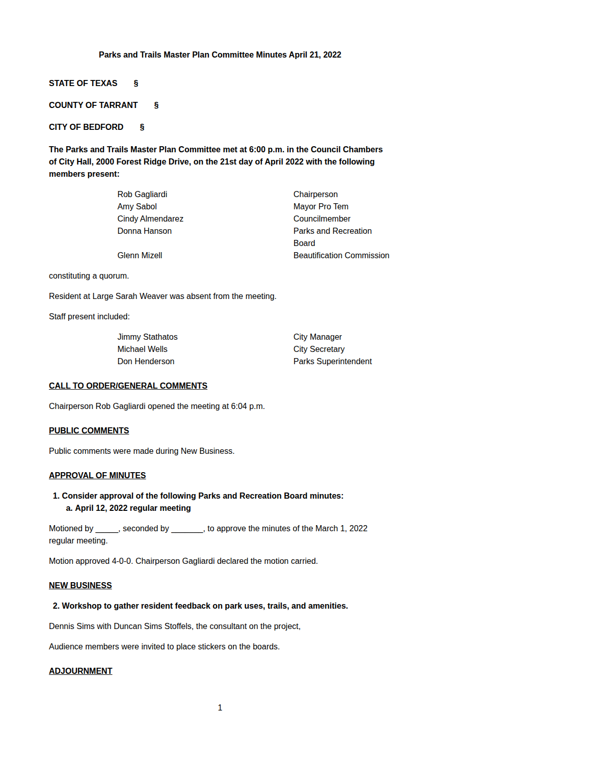Parks and Trails Master Plan Committee Minutes April 21, 2022
STATE OF TEXAS§
COUNTY OF TARRANT§
CITY OF BEDFORD§
The Parks and Trails Master Plan Committee met at 6:00 p.m. in the Council Chambers of City Hall, 2000 Forest Ridge Drive, on the 21st day of April 2022 with the following members present:
| Rob Gagliardi | Chairperson |
| Amy Sabol | Mayor Pro Tem |
| Cindy Almendarez | Councilmember |
| Donna Hanson | Parks and Recreation Board |
| Glenn Mizell | Beautification Commission |
constituting a quorum.
Resident at Large Sarah Weaver was absent from the meeting.
Staff present included:
| Jimmy Stathatos | City Manager |
| Michael Wells | City Secretary |
| Don Henderson | Parks Superintendent |
CALL TO ORDER/GENERAL COMMENTS
Chairperson Rob Gagliardi opened the meeting at 6:04 p.m.
PUBLIC COMMENTS
Public comments were made during New Business.
APPROVAL OF MINUTES
Consider approval of the following Parks and Recreation Board minutes:
April 12, 2022 regular meeting
Motioned by _____, seconded by _______, to approve the minutes of the March 1, 2022 regular meeting.
Motion approved 4-0-0. Chairperson Gagliardi declared the motion carried.
NEW BUSINESS
Workshop to gather resident feedback on park uses, trails, and amenities.
Dennis Sims with Duncan Sims Stoffels, the consultant on the project,
Audience members were invited to place stickers on the boards.
ADJOURNMENT
1